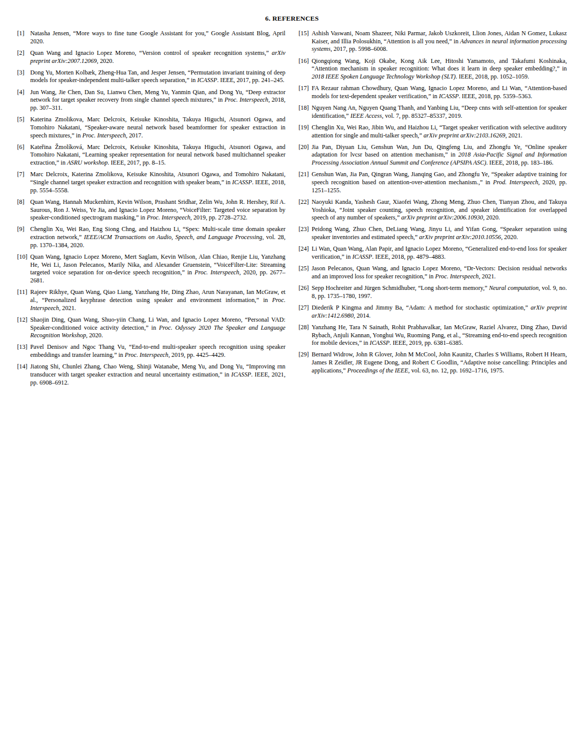6. REFERENCES
Natasha Jensen, “More ways to fine tune Google Assistant for you,” Google Assistant Blog, April 2020.
Quan Wang and Ignacio Lopez Moreno, “Version control of speaker recognition systems,” arXiv preprint arXiv:2007.12069, 2020.
Dong Yu, Morten Kolbæk, Zheng-Hua Tan, and Jesper Jensen, “Permutation invariant training of deep models for speaker-independent multi-talker speech separation,” in ICASSP. IEEE, 2017, pp. 241–245.
Jun Wang, Jie Chen, Dan Su, Lianwu Chen, Meng Yu, Yanmin Qian, and Dong Yu, “Deep extractor network for target speaker recovery from single channel speech mixtures,” in Proc. Interspeech, 2018, pp. 307–311.
Katerina Zmolikova, Marc Delcroix, Keisuke Kinoshita, Takuya Higuchi, Atsunori Ogawa, and Tomohiro Nakatani, “Speaker-aware neural network based beamformer for speaker extraction in speech mixtures,” in Proc. Interspeech, 2017.
Kateřina Žmolíková, Marc Delcroix, Keisuke Kinoshita, Takuya Higuchi, Atsunori Ogawa, and Tomohiro Nakatani, “Learning speaker representation for neural network based multichannel speaker extraction,” in ASRU workshop. IEEE, 2017, pp. 8–15.
Marc Delcroix, Katerina Zmolikova, Keisuke Kinoshita, Atsunori Ogawa, and Tomohiro Nakatani, “Single channel target speaker extraction and recognition with speaker beam,” in ICASSP. IEEE, 2018, pp. 5554–5558.
Quan Wang, Hannah Muckenhirn, Kevin Wilson, Prashant Sridhar, Zelin Wu, John R. Hershey, Rif A. Saurous, Ron J. Weiss, Ye Jia, and Ignacio Lopez Moreno, “VoiceFilter: Targeted voice separation by speaker-conditioned spectrogram masking,” in Proc. Interspeech, 2019, pp. 2728–2732.
Chenglin Xu, Wei Rao, Eng Siong Chng, and Haizhou Li, “Spex: Multi-scale time domain speaker extraction network,” IEEE/ACM Transactions on Audio, Speech, and Language Processing, vol. 28, pp. 1370–1384, 2020.
Quan Wang, Ignacio Lopez Moreno, Mert Saglam, Kevin Wilson, Alan Chiao, Renjie Liu, Yanzhang He, Wei Li, Jason Pelecanos, Marily Nika, and Alexander Gruenstein, “VoiceFilter-Lite: Streaming targeted voice separation for on-device speech recognition,” in Proc. Interspeech, 2020, pp. 2677–2681.
Rajeev Rikhye, Quan Wang, Qiao Liang, Yanzhang He, Ding Zhao, Arun Narayanan, Ian McGraw, et al., “Personalized keyphrase detection using speaker and environment information,” in Proc. Interspeech, 2021.
Shaojin Ding, Quan Wang, Shuo-yiin Chang, Li Wan, and Ignacio Lopez Moreno, “Personal VAD: Speaker-conditioned voice activity detection,” in Proc. Odyssey 2020 The Speaker and Language Recognition Workshop, 2020.
Pavel Denisov and Ngoc Thang Vu, “End-to-end multi-speaker speech recognition using speaker embeddings and transfer learning,” in Proc. Interspeech, 2019, pp. 4425–4429.
Jiatong Shi, Chunlei Zhang, Chao Weng, Shinji Watanabe, Meng Yu, and Dong Yu, “Improving rnn transducer with target speaker extraction and neural uncertainty estimation,” in ICASSP. IEEE, 2021, pp. 6908–6912.
Ashish Vaswani, Noam Shazeer, Niki Parmar, Jakob Uszkoreit, Llion Jones, Aidan N Gomez, Lukasz Kaiser, and Illia Polosukhin, “Attention is all you need,” in Advances in neural information processing systems, 2017, pp. 5998–6008.
Qiongqiong Wang, Koji Okabe, Kong Aik Lee, Hitoshi Yamamoto, and Takafumi Koshinaka, “Attention mechanism in speaker recognition: What does it learn in deep speaker embedding?,” in 2018 IEEE Spoken Language Technology Workshop (SLT). IEEE, 2018, pp. 1052–1059.
FA Rezaur rahman Chowdhury, Quan Wang, Ignacio Lopez Moreno, and Li Wan, “Attention-based models for text-dependent speaker verification,” in ICASSP. IEEE, 2018, pp. 5359–5363.
Nguyen Nang An, Nguyen Quang Thanh, and Yanbing Liu, “Deep cnns with self-attention for speaker identification,” IEEE Access, vol. 7, pp. 85327–85337, 2019.
Chenglin Xu, Wei Rao, Jibin Wu, and Haizhou Li, “Target speaker verification with selective auditory attention for single and multi-talker speech,” arXiv preprint arXiv:2103.16269, 2021.
Jia Pan, Diyuan Liu, Genshun Wan, Jun Du, Qingfeng Liu, and Zhongfu Ye, “Online speaker adaptation for lvcsr based on attention mechanism,” in 2018 Asia-Pacific Signal and Information Processing Association Annual Summit and Conference (APSIPA ASC). IEEE, 2018, pp. 183–186.
Genshun Wan, Jia Pan, Qingran Wang, Jianqing Gao, and Zhongfu Ye, “Speaker adaptive training for speech recognition based on attention-over-attention mechanism.,” in Prod. Interspeech, 2020, pp. 1251–1255.
Naoyuki Kanda, Yashesh Gaur, Xiaofei Wang, Zhong Meng, Zhuo Chen, Tianyan Zhou, and Takuya Yoshioka, “Joint speaker counting, speech recognition, and speaker identification for overlapped speech of any number of speakers,” arXiv preprint arXiv:2006.10930, 2020.
Peidong Wang, Zhuo Chen, DeLiang Wang, Jinyu Li, and Yifan Gong, “Speaker separation using speaker inventories and estimated speech,” arXiv preprint arXiv:2010.10556, 2020.
Li Wan, Quan Wang, Alan Papir, and Ignacio Lopez Moreno, “Generalized end-to-end loss for speaker verification,” in ICASSP. IEEE, 2018, pp. 4879–4883.
Jason Pelecanos, Quan Wang, and Ignacio Lopez Moreno, “Dr-Vectors: Decision residual networks and an improved loss for speaker recognition,” in Proc. Interspeech, 2021.
Sepp Hochreiter and Jürgen Schmidhuber, “Long short-term memory,” Neural computation, vol. 9, no. 8, pp. 1735–1780, 1997.
Diederik P Kingma and Jimmy Ba, “Adam: A method for stochastic optimization,” arXiv preprint arXiv:1412.6980, 2014.
Yanzhang He, Tara N Sainath, Rohit Prabhavalkar, Ian McGraw, Raziel Alvarez, Ding Zhao, David Rybach, Anjuli Kannan, Yonghui Wu, Ruoming Pang, et al., “Streaming end-to-end speech recognition for mobile devices,” in ICASSP. IEEE, 2019, pp. 6381–6385.
Bernard Widrow, John R Glover, John M McCool, John Kaunitz, Charles S Williams, Robert H Hearn, James R Zeidler, JR Eugene Dong, and Robert C Goodlin, “Adaptive noise cancelling: Principles and applications,” Proceedings of the IEEE, vol. 63, no. 12, pp. 1692–1716, 1975.